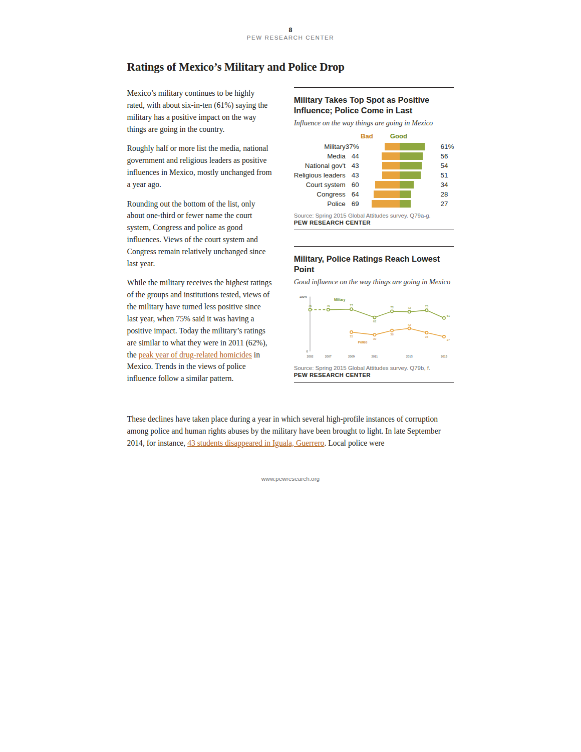8
PEW RESEARCH CENTER
Ratings of Mexico’s Military and Police Drop
Mexico’s military continues to be highly rated, with about six-in-ten (61%) saying the military has a positive impact on the way things are going in the country.
Roughly half or more list the media, national government and religious leaders as positive influences in Mexico, mostly unchanged from a year ago.
Rounding out the bottom of the list, only about one-third or fewer name the court system, Congress and police as good influences. Views of the court system and Congress remain relatively unchanged since last year.
While the military receives the highest ratings of the groups and institutions tested, views of the military have turned less positive since last year, when 75% said it was having a positive impact. Today the military’s ratings are similar to what they were in 2011 (62%), the peak year of drug-related homicides in Mexico. Trends in the views of police influence follow a similar pattern.
Military Takes Top Spot as Positive
Influence; Police Come in Last
Influence on the way things are going in Mexico
Bad Good
| Military | 37% | | 61% |
| Media | 44 | | 56 |
| National gov't | 43 | | 54 |
| Religious leaders | 43 | | 51 |
| Court system | 60 | | 34 |
| Congress | 64 | | 28 |
| Police | 69 | | 27 |
Source: Spring 2015 Global Attitudes survey. Q79a-g.
PEW RESEARCH CENTER
Military, Police Ratings Reach Lowest Point
Good influence on the way things are going in Mexico
100% 0 2002 2007 2009 2011 2013 2015 76 76 77 62 73 72 75 61 Military 35 30 38 42 34 27 Police
Source: Spring 2015 Global Attitudes survey. Q79b, f.
PEW RESEARCH CENTER
These declines have taken place during a year in which several high-profile instances of corruption among police and human rights abuses by the military have been brought to light. In late September 2014, for instance, 43 students disappeared in Iguala, Guerrero. Local police were
www.pewresearch.org